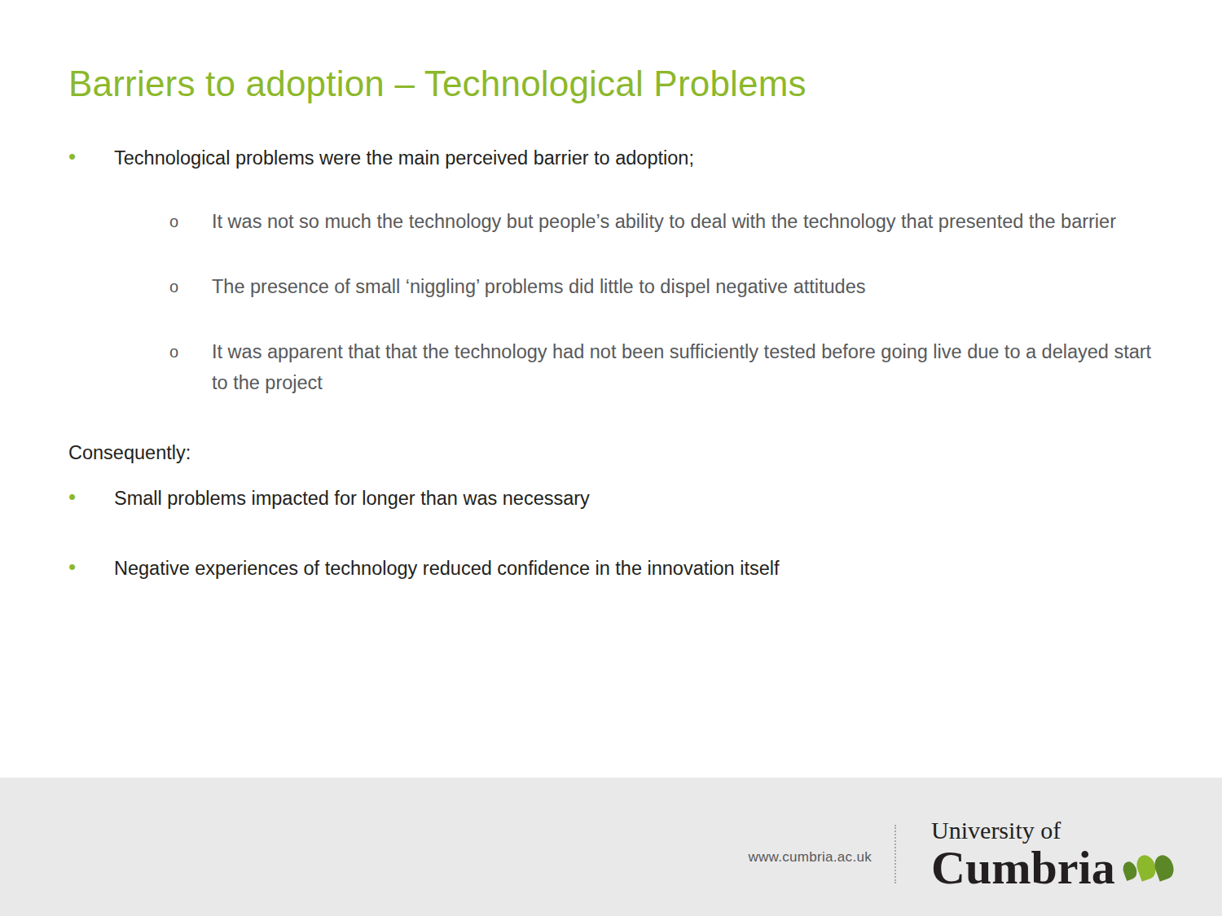Barriers to adoption – Technological Problems
Technological problems were the main perceived barrier to adoption;
It was not so much the technology but people’s ability to deal with the technology that presented the barrier
The presence of small ‘niggling’ problems did little to dispel negative attitudes
It was apparent that that the technology had not been sufficiently tested before going live due to a delayed start to the project
Consequently:
Small problems impacted for longer than was necessary
Negative experiences of technology reduced confidence in the innovation itself
www.cumbria.ac.uk
University of Cumbria